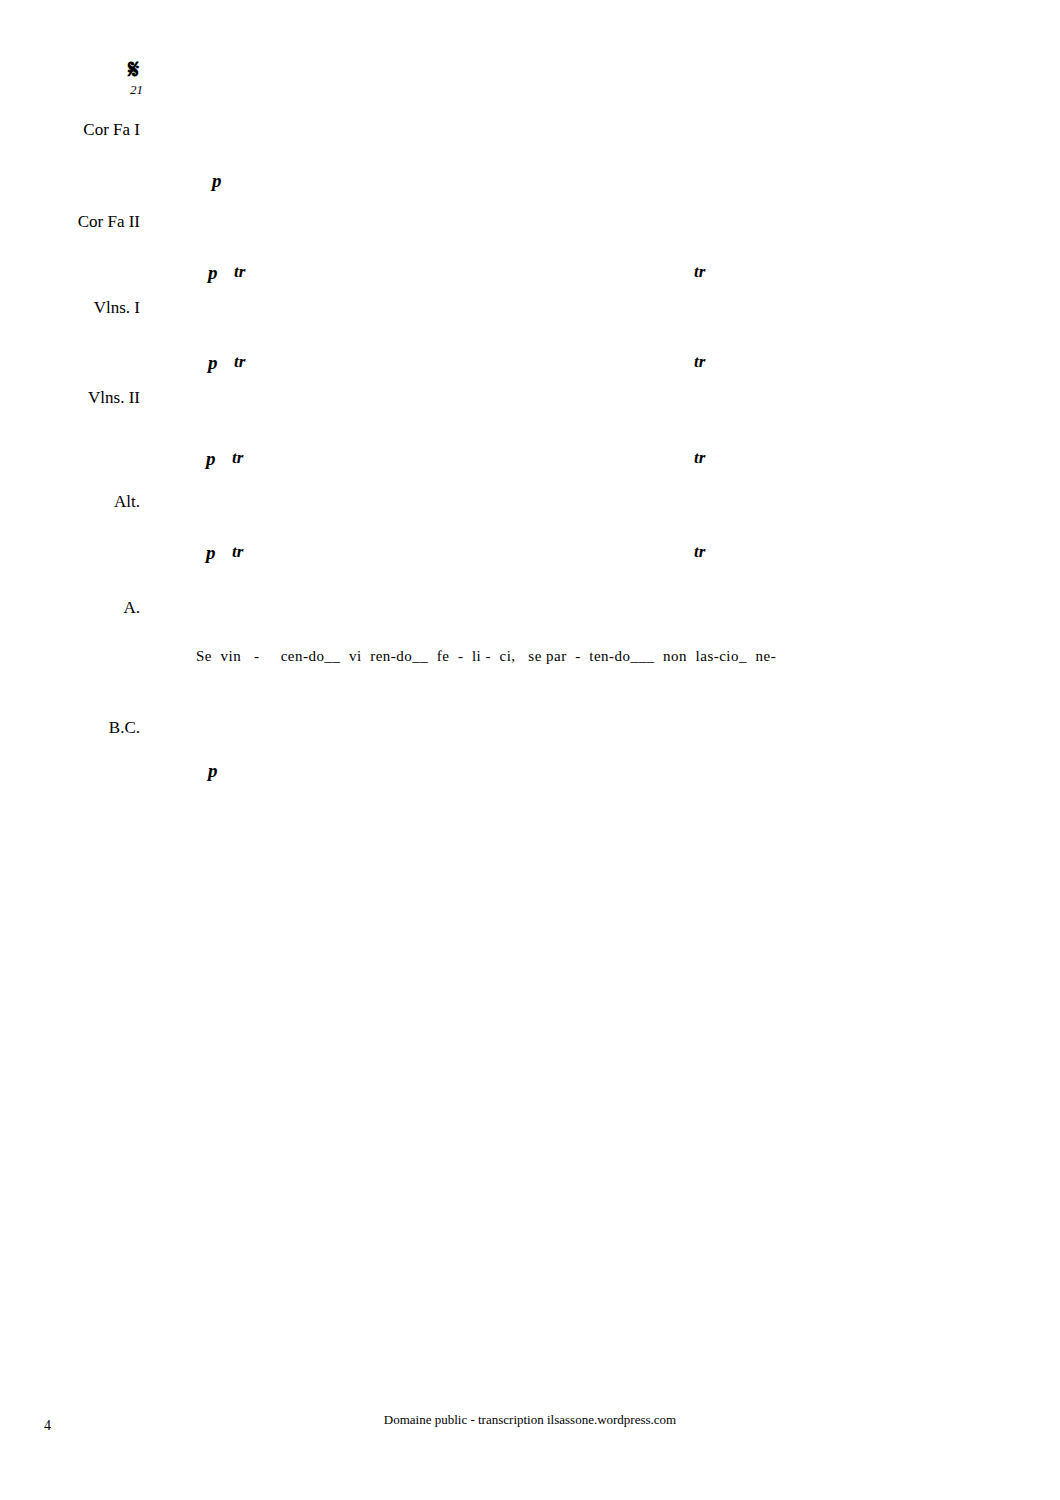𝄋
21
Cor Fa I
Cor Fa II
Vlns. I
Vlns. II
Alt.
A.
B.C.
p
p
p
p
p
p
tr
tr
tr
tr
tr
tr
tr
tr
Se vin - cen-do__ vi ren-do__ fe - li - ci, se par - ten-do___ non las-cio_ ne-
4
Domaine public - transcription ilsassone.wordpress.com